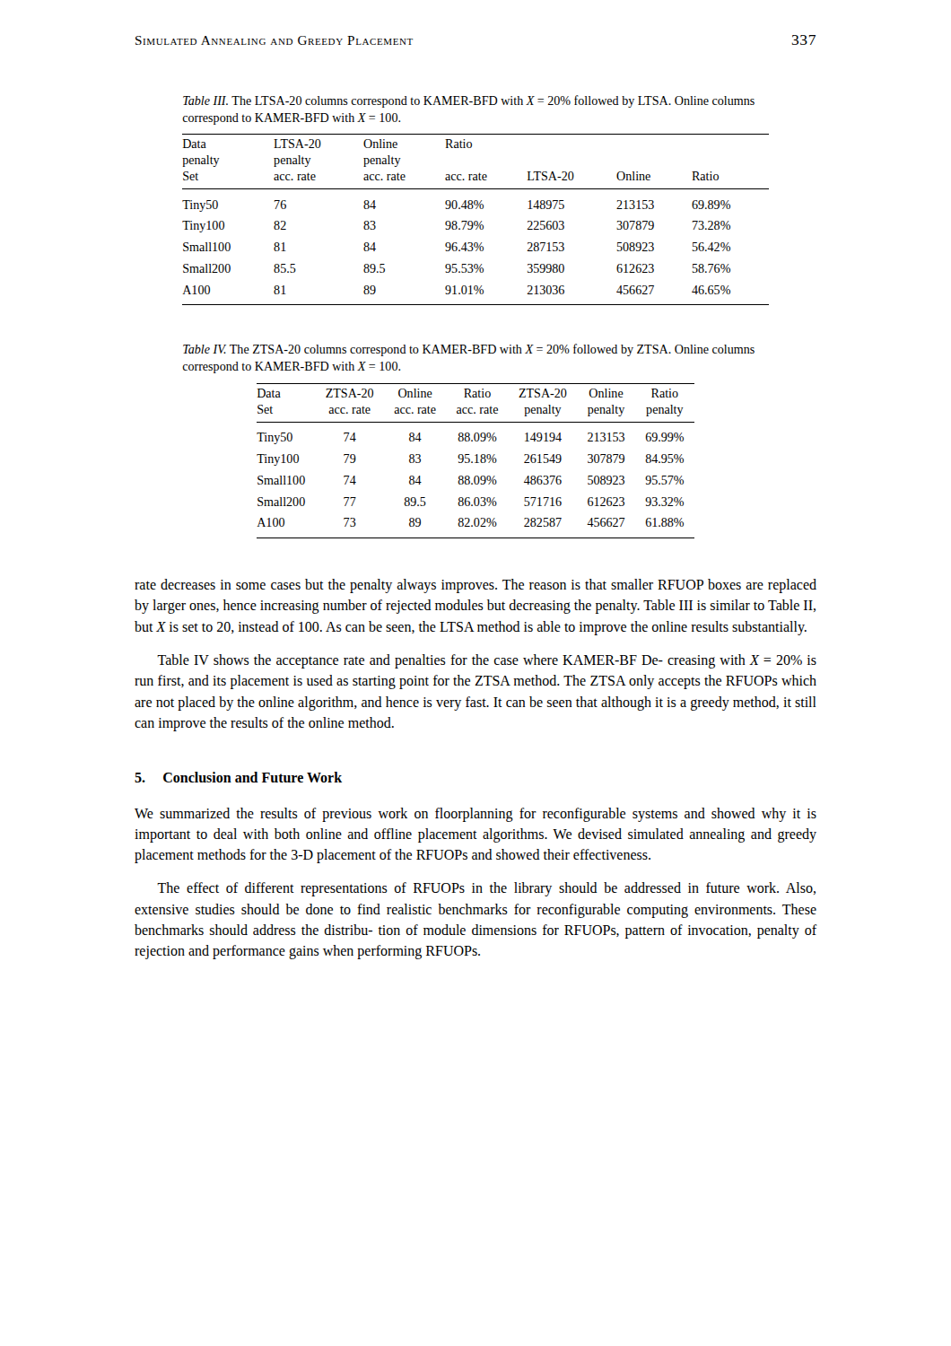Simulated Annealing and Greedy Placement 337
Table III. The LTSA-20 columns correspond to KAMER-BFD with X = 20% followed by LTSA. Online columns correspond to KAMER-BFD with X = 100.
| Data penalty Set | LTSA-20 penalty acc. rate | Online penalty acc. rate | Ratio acc. rate | LTSA-20 | Online | Ratio |
| --- | --- | --- | --- | --- | --- | --- |
| Tiny50 | 76 | 84 | 90.48% | 148975 | 213153 | 69.89% |
| Tiny100 | 82 | 83 | 98.79% | 225603 | 307879 | 73.28% |
| Small100 | 81 | 84 | 96.43% | 287153 | 508923 | 56.42% |
| Small200 | 85.5 | 89.5 | 95.53% | 359980 | 612623 | 58.76% |
| A100 | 81 | 89 | 91.01% | 213036 | 456627 | 46.65% |
Table IV. The ZTSA-20 columns correspond to KAMER-BFD with X = 20% followed by ZTSA. Online columns correspond to KAMER-BFD with X = 100.
| Data Set | ZTSA-20 acc. rate | Online acc. rate | Ratio acc. rate | ZTSA-20 penalty | Online penalty | Ratio penalty |
| --- | --- | --- | --- | --- | --- | --- |
| Tiny50 | 74 | 84 | 88.09% | 149194 | 213153 | 69.99% |
| Tiny100 | 79 | 83 | 95.18% | 261549 | 307879 | 84.95% |
| Small100 | 74 | 84 | 88.09% | 486376 | 508923 | 95.57% |
| Small200 | 77 | 89.5 | 86.03% | 571716 | 612623 | 93.32% |
| A100 | 73 | 89 | 82.02% | 282587 | 456627 | 61.88% |
rate decreases in some cases but the penalty always improves. The reason is that smaller RFUOP boxes are replaced by larger ones, hence increasing number of rejected modules but decreasing the penalty. Table III is similar to Table II, but X is set to 20, instead of 100. As can be seen, the LTSA method is able to improve the online results substantially.
Table IV shows the acceptance rate and penalties for the case where KAMER-BF De- creasing with X = 20% is run first, and its placement is used as starting point for the ZTSA method. The ZTSA only accepts the RFUOPs which are not placed by the online algorithm, and hence is very fast. It can be seen that although it is a greedy method, it still can improve the results of the online method.
5. Conclusion and Future Work
We summarized the results of previous work on floorplanning for reconfigurable systems and showed why it is important to deal with both online and offline placement algorithms. We devised simulated annealing and greedy placement methods for the 3-D placement of the RFUOPs and showed their effectiveness.
The effect of different representations of RFUOPs in the library should be addressed in future work. Also, extensive studies should be done to find realistic benchmarks for reconfigurable computing environments. These benchmarks should address the distribu- tion of module dimensions for RFUOPs, pattern of invocation, penalty of rejection and performance gains when performing RFUOPs.